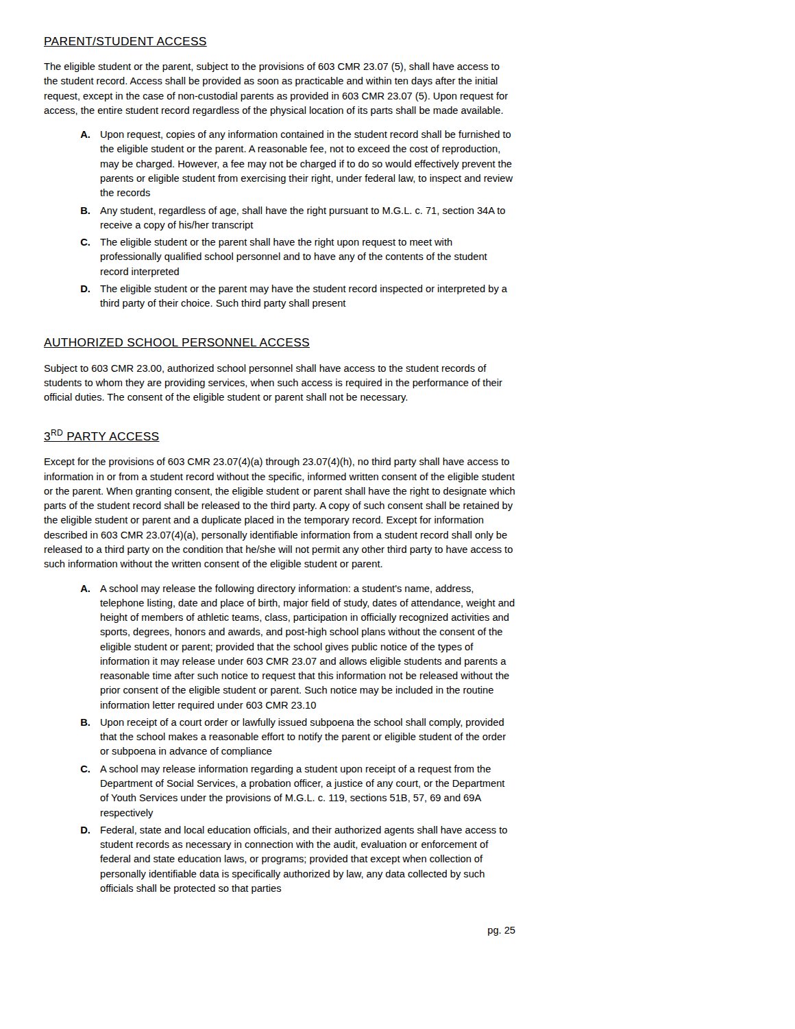PARENT/STUDENT ACCESS
The eligible student or the parent, subject to the provisions of 603 CMR 23.07 (5), shall have access to the student record. Access shall be provided as soon as practicable and within ten days after the initial request, except in the case of non-custodial parents as provided in 603 CMR 23.07 (5). Upon request for access, the entire student record regardless of the physical location of its parts shall be made available.
Upon request, copies of any information contained in the student record shall be furnished to the eligible student or the parent. A reasonable fee, not to exceed the cost of reproduction, may be charged. However, a fee may not be charged if to do so would effectively prevent the parents or eligible student from exercising their right, under federal law, to inspect and review the records
Any student, regardless of age, shall have the right pursuant to M.G.L. c. 71, section 34A to receive a copy of his/her transcript
The eligible student or the parent shall have the right upon request to meet with professionally qualified school personnel and to have any of the contents of the student record interpreted
The eligible student or the parent may have the student record inspected or interpreted by a third party of their choice. Such third party shall present
AUTHORIZED SCHOOL PERSONNEL ACCESS
Subject to 603 CMR 23.00, authorized school personnel shall have access to the student records of students to whom they are providing services, when such access is required in the performance of their official duties. The consent of the eligible student or parent shall not be necessary.
3RD PARTY ACCESS
Except for the provisions of 603 CMR 23.07(4)(a) through 23.07(4)(h), no third party shall have access to information in or from a student record without the specific, informed written consent of the eligible student or the parent. When granting consent, the eligible student or parent shall have the right to designate which parts of the student record shall be released to the third party. A copy of such consent shall be retained by the eligible student or parent and a duplicate placed in the temporary record. Except for information described in 603 CMR 23.07(4)(a), personally identifiable information from a student record shall only be released to a third party on the condition that he/she will not permit any other third party to have access to such information without the written consent of the eligible student or parent.
A school may release the following directory information: a student's name, address, telephone listing, date and place of birth, major field of study, dates of attendance, weight and height of members of athletic teams, class, participation in officially recognized activities and sports, degrees, honors and awards, and post-high school plans without the consent of the eligible student or parent; provided that the school gives public notice of the types of information it may release under 603 CMR 23.07 and allows eligible students and parents a reasonable time after such notice to request that this information not be released without the prior consent of the eligible student or parent. Such notice may be included in the routine information letter required under 603 CMR 23.10
Upon receipt of a court order or lawfully issued subpoena the school shall comply, provided that the school makes a reasonable effort to notify the parent or eligible student of the order or subpoena in advance of compliance
A school may release information regarding a student upon receipt of a request from the Department of Social Services, a probation officer, a justice of any court, or the Department of Youth Services under the provisions of M.G.L. c. 119, sections 51B, 57, 69 and 69A respectively
Federal, state and local education officials, and their authorized agents shall have access to student records as necessary in connection with the audit, evaluation or enforcement of federal and state education laws, or programs; provided that except when collection of personally identifiable data is specifically authorized by law, any data collected by such officials shall be protected so that parties
pg. 25